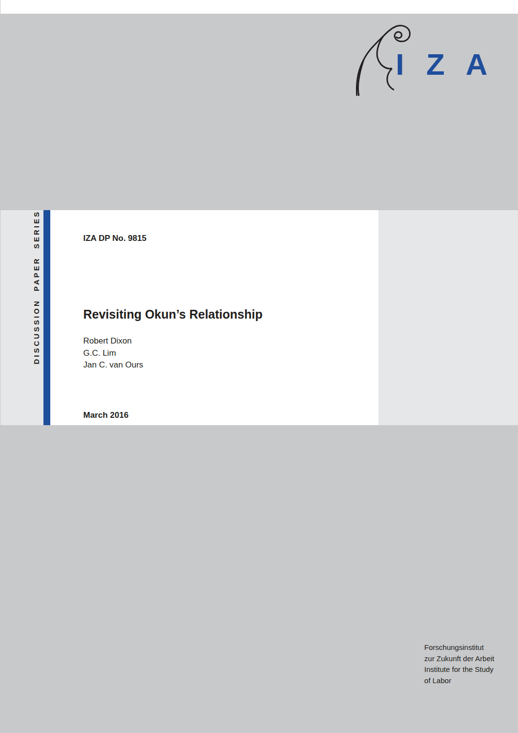I Z A
DISCUSSION PAPER SERIES
IZA DP No. 9815
Revisiting Okun’s Relationship
Robert Dixon
G.C. Lim
Jan C. van Ours
March 2016
Forschungsinstitut
zur Zukunft der Arbeit
Institute for the Study
of Labor